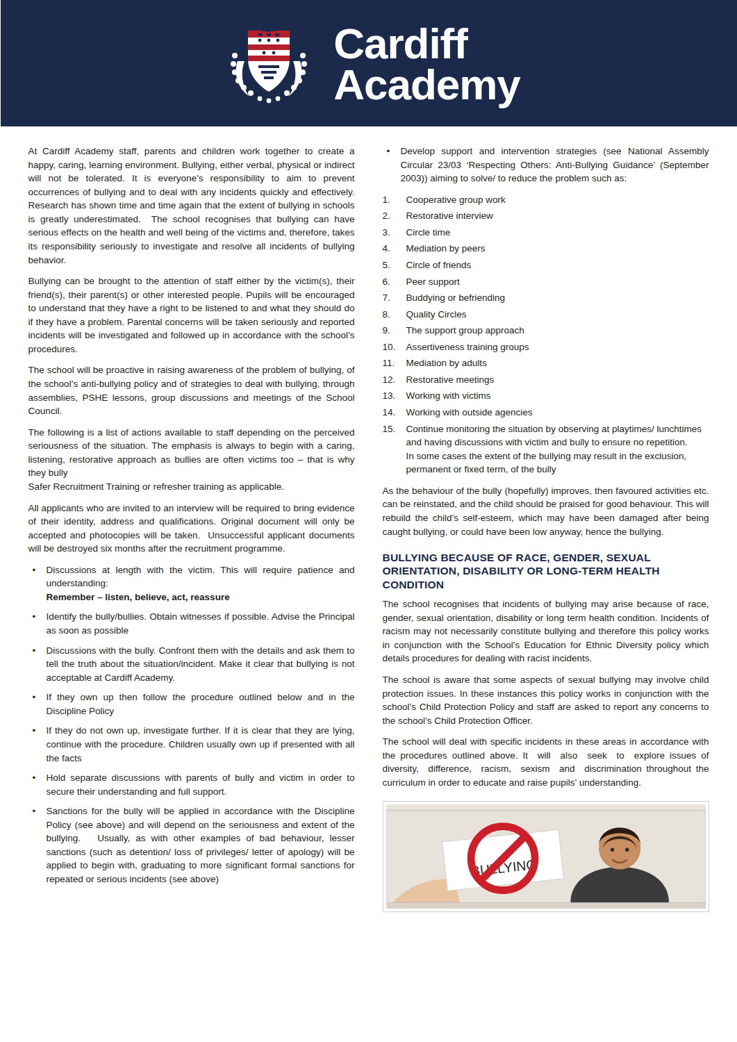Cardiff Academy
At Cardiff Academy staff, parents and children work together to create a happy, caring, learning environment. Bullying, either verbal, physical or indirect will not be tolerated. It is everyone’s responsibility to aim to prevent occurrences of bullying and to deal with any incidents quickly and effectively. Research has shown time and time again that the extent of bullying in schools is greatly underestimated. The school recognises that bullying can have serious effects on the health and well being of the victims and, therefore, takes its responsibility seriously to investigate and resolve all incidents of bullying behavior.
Bullying can be brought to the attention of staff either by the victim(s), their friend(s), their parent(s) or other interested people. Pupils will be encouraged to understand that they have a right to be listened to and what they should do if they have a problem. Parental concerns will be taken seriously and reported incidents will be investigated and followed up in accordance with the school’s procedures.
The school will be proactive in raising awareness of the problem of bullying, of the school’s anti-bullying policy and of strategies to deal with bullying, through assemblies, PSHE lessons, group discussions and meetings of the School Council.
The following is a list of actions available to staff depending on the perceived seriousness of the situation. The emphasis is always to begin with a caring, listening, restorative approach as bullies are often victims too – that is why they bully
Safer Recruitment Training or refresher training as applicable.
All applicants who are invited to an interview will be required to bring evidence of their identity, address and qualifications. Original document will only be accepted and photocopies will be taken. Unsuccessful applicant documents will be destroyed six months after the recruitment programme.
Discussions at length with the victim. This will require patience and understanding:
Remember – listen, believe, act, reassure
Identify the bully/bullies. Obtain witnesses if possible. Advise the Principal as soon as possible
Discussions with the bully. Confront them with the details and ask them to tell the truth about the situation/incident. Make it clear that bullying is not acceptable at Cardiff Academy.
If they own up then follow the procedure outlined below and in the Discipline Policy
If they do not own up, investigate further. If it is clear that they are lying, continue with the procedure. Children usually own up if presented with all the facts
Hold separate discussions with parents of bully and victim in order to secure their understanding and full support.
Sanctions for the bully will be applied in accordance with the Discipline Policy (see above) and will depend on the seriousness and extent of the bullying. Usually, as with other examples of bad behaviour, lesser sanctions (such as detention/ loss of privileges/ letter of apology) will be applied to begin with, graduating to more significant formal sanctions for repeated or serious incidents (see above)
Develop support and intervention strategies (see National Assembly Circular 23/03 ‘Respecting Others: Anti-Bullying Guidance’ (September 2003)) aiming to solve/ to reduce the problem such as:
Cooperative group work
Restorative interview
Circle time
Mediation by peers
Circle of friends
Peer support
Buddying or befriending
Quality Circles
The support group approach
Assertiveness training groups
Mediation by adults
Restorative meetings
Working with victims
Working with outside agencies
Continue monitoring the situation by observing at playtimes/ lunchtimes and having discussions with victim and bully to ensure no repetition.
In some cases the extent of the bullying may result in the exclusion, permanent or fixed term, of the bully
As the behaviour of the bully (hopefully) improves, then favoured activities etc. can be reinstated, and the child should be praised for good behaviour. This will rebuild the child’s self-esteem, which may have been damaged after being caught bullying, or could have been low anyway, hence the bullying.
Bullying because of race, gender, sexual orientation, disability or long-term health condition
The school recognises that incidents of bullying may arise because of race, gender, sexual orientation, disability or long term health condition. Incidents of racism may not necessarily constitute bullying and therefore this policy works in conjunction with the School’s Education for Ethnic Diversity policy which details procedures for dealing with racist incidents.
The school is aware that some aspects of sexual bullying may involve child protection issues. In these instances this policy works in conjunction with the school’s Child Protection Policy and staff are asked to report any concerns to the school’s Child Protection Officer.
The school will deal with specific incidents in these areas in accordance with the procedures outlined above. It will also seek to explore issues of diversity, difference, racism, sexism and discrimination throughout the curriculum in order to educate and raise pupils’ understanding.
BULLYING